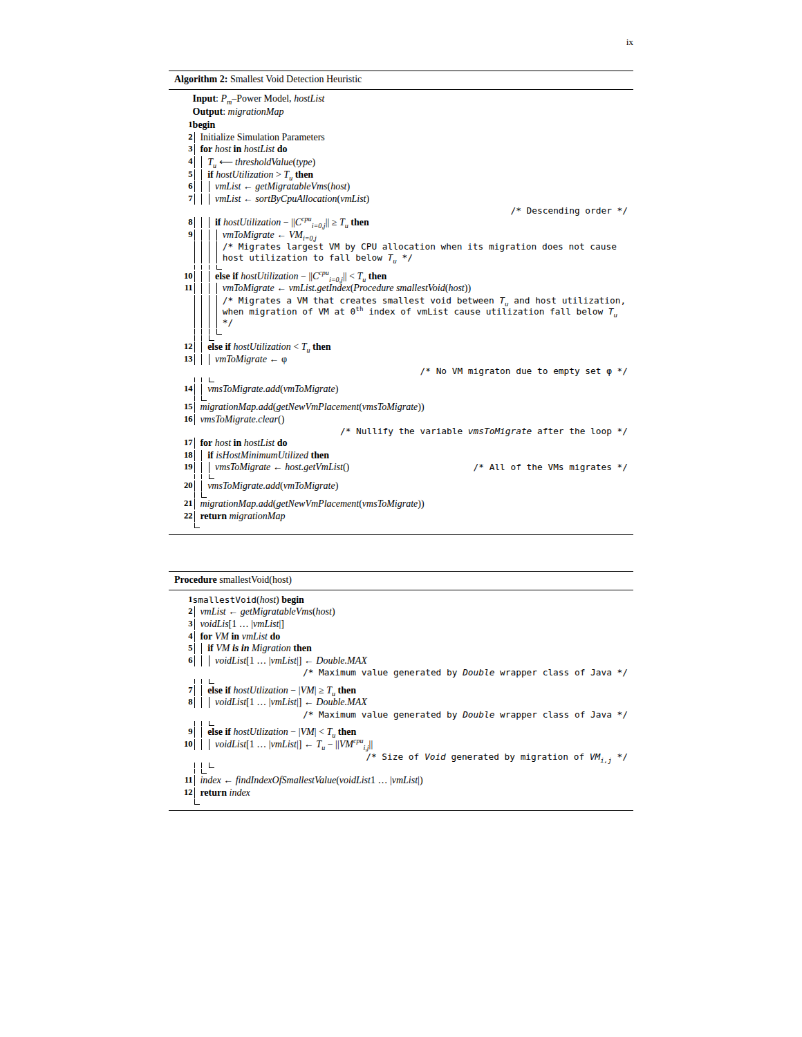ix
Algorithm 2: Smallest Void Detection Heuristic
Input: Pm–Power Model, hostList
Output: migrationMap
| 1 | begin |
| 2 | Initialize Simulation Parameters |
| 3 | for host in hostList do |
| 4 | T u ⟵ thresholdValue ( type ) |
| 5 | if hostUtilization > T u then |
| 6 | vmList ← getMigratableVms ( host ) |
| 7 | vmList ← sortByCpuAllocation ( vmList ) |
| | /* Descending order */ |
| 8 | if hostUtilization − // C cpu i=0,j // ≥ T u then |
| 9 | vmToMigrate ← VM i=0,j |
| | /* Migrates largest VM by CPU allocation when its migration does not cause host utilization to fall below T u */ |
| 10 | else if hostUtilization − // C cpu i=0,j // < T u then |
| 11 | vmToMigrate ← vmList.getIndex ( Procedure smallestVoid ( host )) |
| | /* Migrates a VM that creates smallest void between T u and host utilization, when migration of VM at 0 th index of vmList cause utilization fall below T u */ |
| 12 | else if hostUtilization < T u then |
| 13 | vmToMigrate ← φ |
| | /* No VM migraton due to empty set φ */ |
| 14 | vmsToMigrate.add ( vmToMigrate ) |
| 15 | migrationMap.add ( getNewVmPlacement ( vmsToMigrate )) |
| 16 | vmsToMigrate.clear () |
| | /* Nullify the variable vmsToMigrate after the loop */ |
| 17 | for host in hostList do |
| 18 | if isHostMinimumUtilized then |
| 19 | vmsToMigrate ← host.getVmList () /* All of the VMs migrates */ |
| 20 | vmsToMigrate.add ( vmToMigrate ) |
| 21 | migrationMap.add ( getNewVmPlacement ( vmsToMigrate )) |
| 22 | return migrationMap |
Procedure smallestVoid(host)
| 1 | smallestVoid ( host ) begin |
| 2 | vmList ← getMigratableVms ( host ) |
| 3 | voidLis [1 … / vmList /] |
| 4 | for VM in vmList do |
| 5 | if VM is in Migration then |
| 6 | voidList [1 … / vmList /] ← Double.MAX |
| | /* Maximum value generated by Double wrapper class of Java */ |
| 7 | else if hostUtlization − / VM / ≥ T u then |
| 8 | voidList [1 … / vmList /] ← Double.MAX |
| | /* Maximum value generated by Double wrapper class of Java */ |
| 9 | else if hostUtlization − / VM / < T u then |
| 10 | voidList [1 … / vmList /] ← T u − // VM cpu i,j // |
| | /* Size of Void generated by migration of VM i,j */ |
| 11 | index ← findIndexOfSmallestValue ( voidList 1 … / vmList /) |
| 12 | return index |